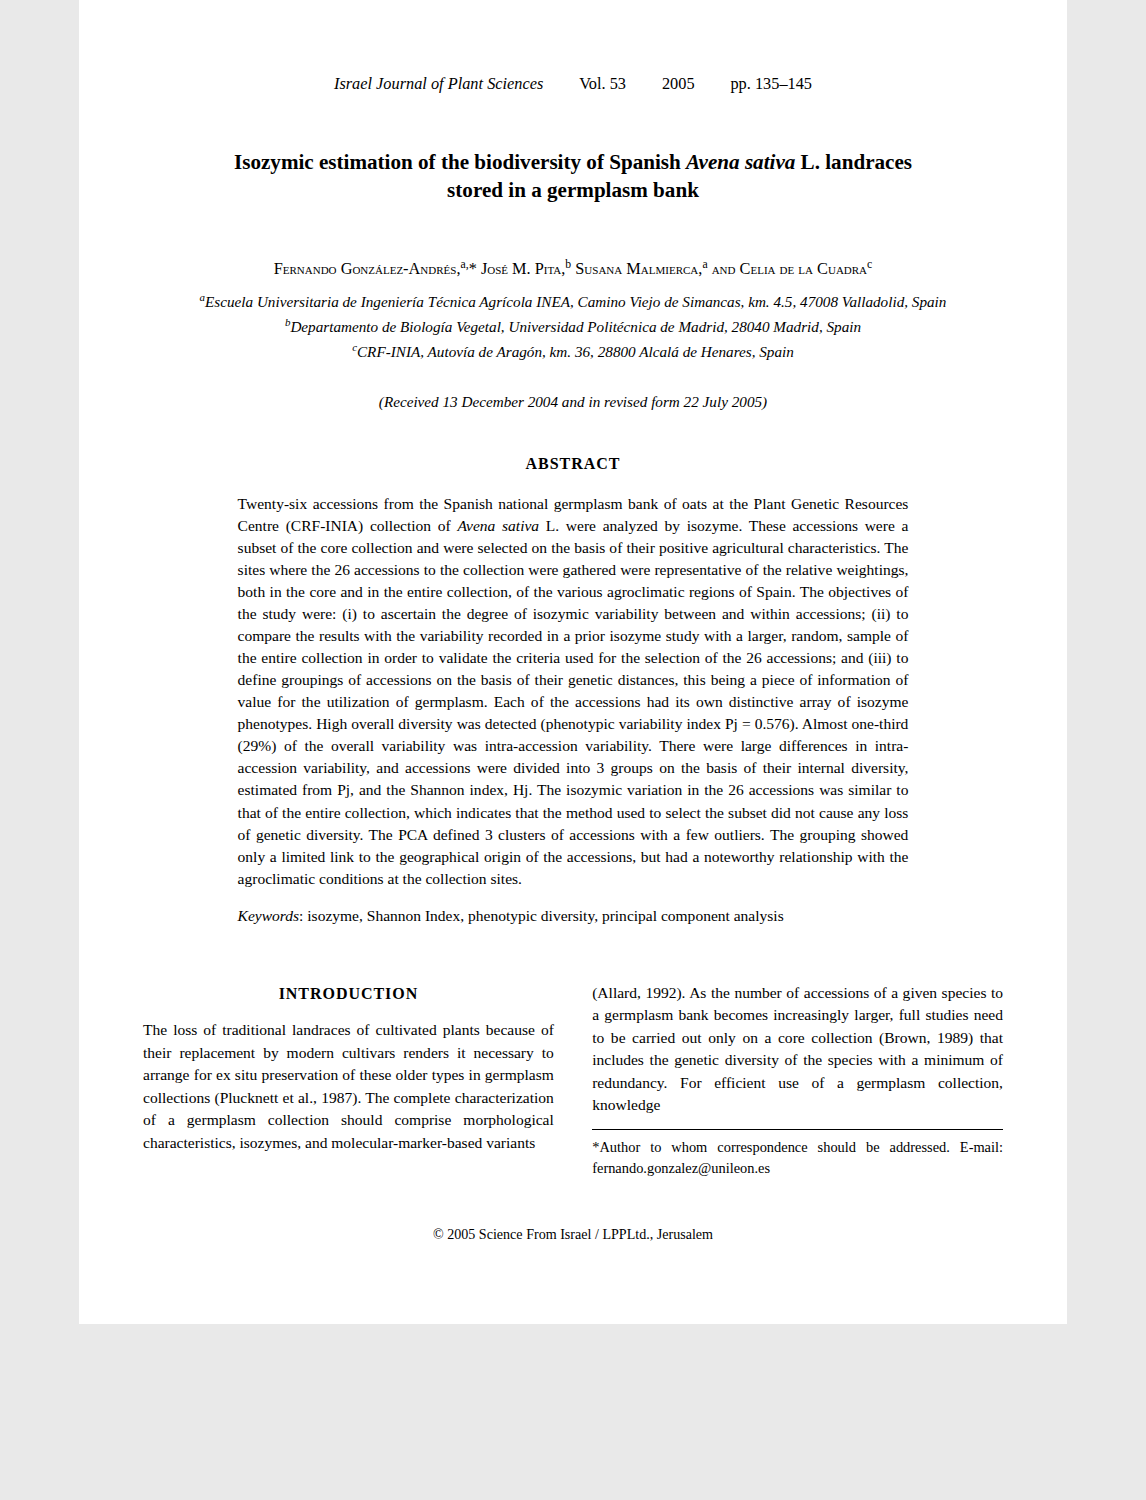Israel Journal of Plant Sciences Vol. 53 2005 pp. 135–145
Isozymic estimation of the biodiversity of Spanish Avena sativa L. landraces
stored in a germplasm bank
Fernando González-Andrés,a,* José M. Pita,b Susana Malmierca,a and Celia de la Cuadrac
aEscuela Universitaria de Ingeniería Técnica Agrícola INEA, Camino Viejo de Simancas, km. 4.5, 47008 Valladolid, Spain
bDepartamento de Biología Vegetal, Universidad Politécnica de Madrid, 28040 Madrid, Spain
cCRF-INIA, Autovía de Aragón, km. 36, 28800 Alcalá de Henares, Spain
(Received 13 December 2004 and in revised form 22 July 2005)
ABSTRACT
Twenty-six accessions from the Spanish national germplasm bank of oats at the Plant Genetic Resources Centre (CRF-INIA) collection of Avena sativa L. were analyzed by isozyme. These accessions were a subset of the core collection and were selected on the basis of their positive agricultural characteristics. The sites where the 26 accessions to the collection were gathered were representative of the relative weightings, both in the core and in the entire collection, of the various agroclimatic regions of Spain. The objectives of the study were: (i) to ascertain the degree of isozymic variability between and within accessions; (ii) to compare the results with the variability recorded in a prior isozyme study with a larger, random, sample of the entire collection in order to validate the criteria used for the selection of the 26 accessions; and (iii) to define groupings of accessions on the basis of their genetic distances, this being a piece of information of value for the utilization of germplasm. Each of the accessions had its own distinctive array of isozyme phenotypes. High overall diversity was detected (phenotypic variability index Pj = 0.576). Almost one-third (29%) of the overall variability was intra-accession variability. There were large differences in intra-accession variability, and accessions were divided into 3 groups on the basis of their internal diversity, estimated from Pj, and the Shannon index, Hj. The isozymic variation in the 26 accessions was similar to that of the entire collection, which indicates that the method used to select the subset did not cause any loss of genetic diversity. The PCA defined 3 clusters of accessions with a few outliers. The grouping showed only a limited link to the geographical origin of the accessions, but had a noteworthy relationship with the agroclimatic conditions at the collection sites.
Keywords: isozyme, Shannon Index, phenotypic diversity, principal component analysis
INTRODUCTION
The loss of traditional landraces of cultivated plants because of their replacement by modern cultivars renders it necessary to arrange for ex situ preservation of these older types in germplasm collections (Plucknett et al., 1987). The complete characterization of a germplasm collection should comprise morphological characteristics, isozymes, and molecular-marker-based variants
(Allard, 1992). As the number of accessions of a given species to a germplasm bank becomes increasingly larger, full studies need to be carried out only on a core collection (Brown, 1989) that includes the genetic diversity of the species with a minimum of redundancy. For efficient use of a germplasm collection, knowledge
*Author to whom correspondence should be addressed. E-mail: fernando.gonzalez@unileon.es
© 2005 Science From Israel / LPPLtd., Jerusalem